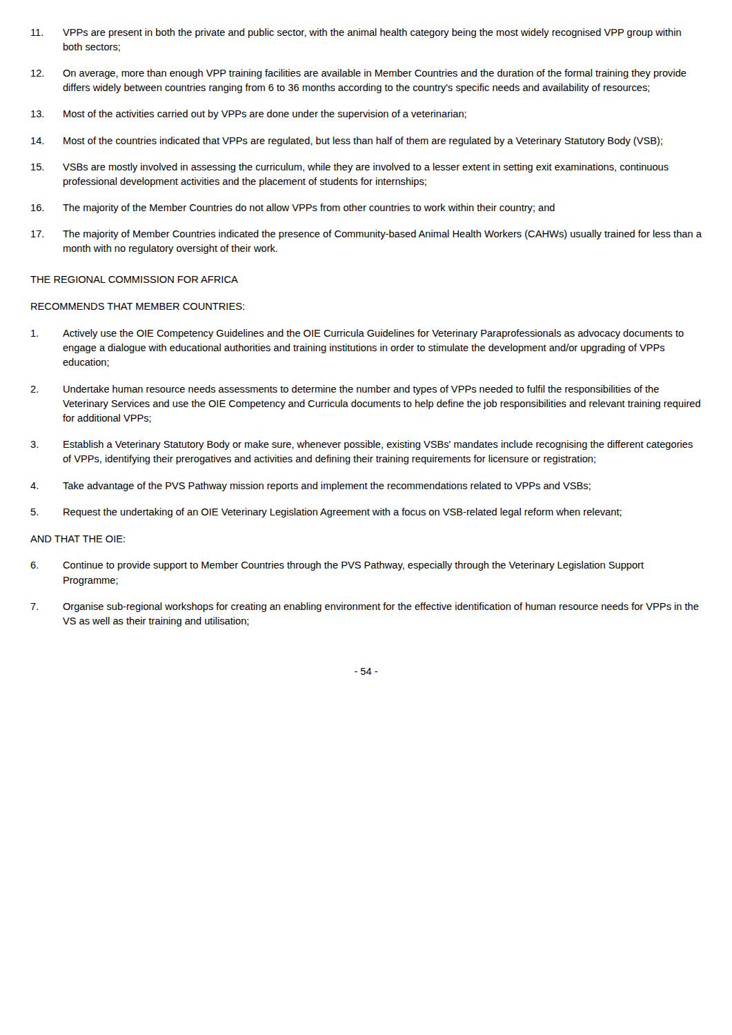11. VPPs are present in both the private and public sector, with the animal health category being the most widely recognised VPP group within both sectors;
12. On average, more than enough VPP training facilities are available in Member Countries and the duration of the formal training they provide differs widely between countries ranging from 6 to 36 months according to the country's specific needs and availability of resources;
13. Most of the activities carried out by VPPs are done under the supervision of a veterinarian;
14. Most of the countries indicated that VPPs are regulated, but less than half of them are regulated by a Veterinary Statutory Body (VSB);
15. VSBs are mostly involved in assessing the curriculum, while they are involved to a lesser extent in setting exit examinations, continuous professional development activities and the placement of students for internships;
16. The majority of the Member Countries do not allow VPPs from other countries to work within their country; and
17. The majority of Member Countries indicated the presence of Community-based Animal Health Workers (CAHWs) usually trained for less than a month with no regulatory oversight of their work.
THE REGIONAL COMMISSION FOR AFRICA
RECOMMENDS THAT MEMBER COUNTRIES:
1. Actively use the OIE Competency Guidelines and the OIE Curricula Guidelines for Veterinary Paraprofessionals as advocacy documents to engage a dialogue with educational authorities and training institutions in order to stimulate the development and/or upgrading of VPPs education;
2. Undertake human resource needs assessments to determine the number and types of VPPs needed to fulfil the responsibilities of the Veterinary Services and use the OIE Competency and Curricula documents to help define the job responsibilities and relevant training required for additional VPPs;
3. Establish a Veterinary Statutory Body or make sure, whenever possible, existing VSBs' mandates include recognising the different categories of VPPs, identifying their prerogatives and activities and defining their training requirements for licensure or registration;
4. Take advantage of the PVS Pathway mission reports and implement the recommendations related to VPPs and VSBs;
5. Request the undertaking of an OIE Veterinary Legislation Agreement with a focus on VSB-related legal reform when relevant;
AND THAT THE OIE:
6. Continue to provide support to Member Countries through the PVS Pathway, especially through the Veterinary Legislation Support Programme;
7. Organise sub-regional workshops for creating an enabling environment for the effective identification of human resource needs for VPPs in the VS as well as their training and utilisation;
- 54 -